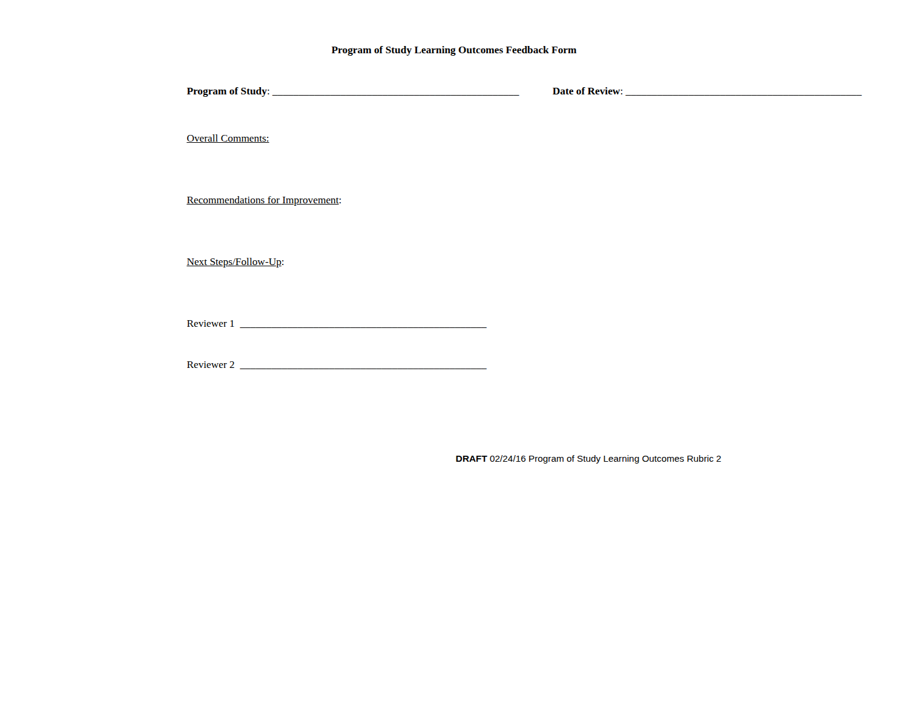Program of Study Learning Outcomes Feedback Form
Program of Study: _______________________________________________
Date of Review: _____________________________________________
Overall Comments:
Recommendations for Improvement:
Next Steps/Follow-Up:
Reviewer 1 _______________________________________________
Reviewer 2 _______________________________________________
DRAFT 02/24/16 Program of Study Learning Outcomes Rubric 2